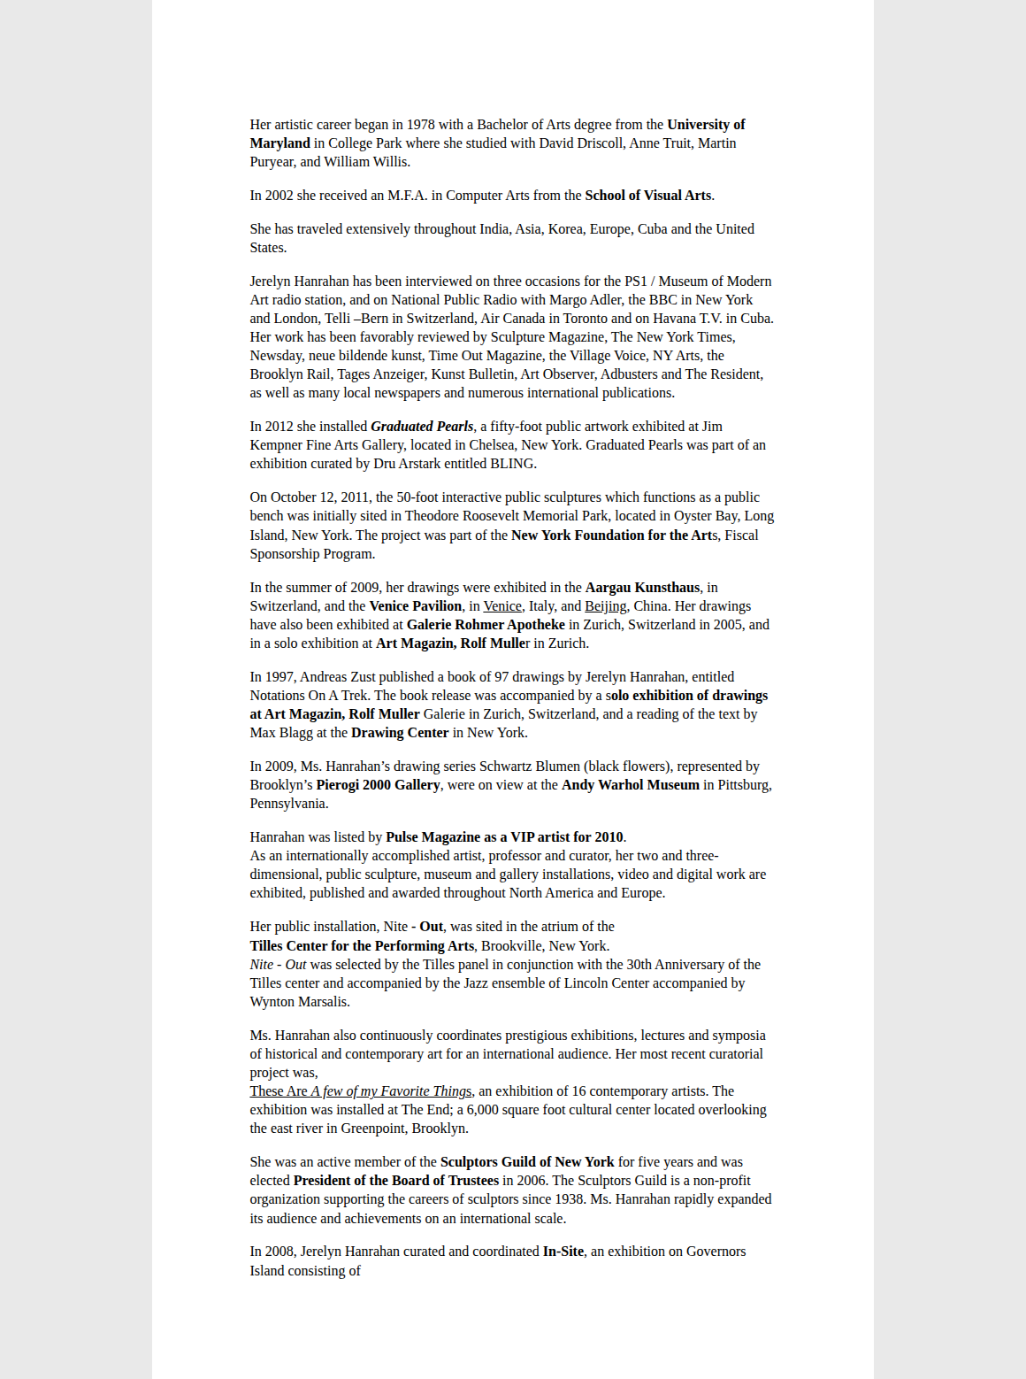Her artistic career began in 1978 with a Bachelor of Arts degree from the University of Maryland in College Park where she studied with David Driscoll, Anne Truit, Martin Puryear, and William Willis.
In 2002 she received an M.F.A. in Computer Arts from the School of Visual Arts.
She has traveled extensively throughout India, Asia, Korea, Europe, Cuba and the United States.
Jerelyn Hanrahan has been interviewed on three occasions for the PS1 / Museum of Modern Art radio station, and on National Public Radio with Margo Adler, the BBC in New York and London, Telli –Bern in Switzerland, Air Canada in Toronto and on Havana T.V. in Cuba. Her work has been favorably reviewed by Sculpture Magazine, The New York Times, Newsday, neue bildende kunst, Time Out Magazine, the Village Voice, NY Arts, the Brooklyn Rail, Tages Anzeiger, Kunst Bulletin, Art Observer, Adbusters and The Resident, as well as many local newspapers and numerous international publications.
In 2012 she installed Graduated Pearls, a fifty-foot public artwork exhibited at Jim Kempner Fine Arts Gallery, located in Chelsea, New York. Graduated Pearls was part of an exhibition curated by Dru Arstark entitled BLING.
On October 12, 2011, the 50-foot interactive public sculptures which functions as a public bench was initially sited in Theodore Roosevelt Memorial Park, located in Oyster Bay, Long Island, New York. The project was part of the New York Foundation for the Arts, Fiscal Sponsorship Program.
In the summer of 2009, her drawings were exhibited in the Aargau Kunsthaus, in Switzerland, and the Venice Pavilion, in Venice, Italy, and Beijing, China. Her drawings have also been exhibited at Galerie Rohmer Apotheke in Zurich, Switzerland in 2005, and in a solo exhibition at Art Magazin, Rolf Muller in Zurich.
In 1997, Andreas Zust published a book of 97 drawings by Jerelyn Hanrahan, entitled Notations On A Trek. The book release was accompanied by a solo exhibition of drawings at Art Magazin, Rolf Muller Galerie in Zurich, Switzerland, and a reading of the text by Max Blagg at the Drawing Center in New York.
In 2009, Ms. Hanrahan’s drawing series Schwartz Blumen (black flowers), represented by Brooklyn’s Pierogi 2000 Gallery, were on view at the Andy Warhol Museum in Pittsburg, Pennsylvania.
Hanrahan was listed by Pulse Magazine as a VIP artist for 2010.
As an internationally accomplished artist, professor and curator, her two and three-dimensional, public sculpture, museum and gallery installations, video and digital work are exhibited, published and awarded throughout North America and Europe.
Her public installation, Nite - Out, was sited in the atrium of the
Tilles Center for the Performing Arts, Brookville, New York.
Nite - Out was selected by the Tilles panel in conjunction with the 30th Anniversary of the Tilles center and accompanied by the Jazz ensemble of Lincoln Center accompanied by Wynton Marsalis.
Ms. Hanrahan also continuously coordinates prestigious exhibitions, lectures and symposia of historical and contemporary art for an international audience. Her most recent curatorial project was,
These Are A few of my Favorite Things, an exhibition of 16 contemporary artists. The exhibition was installed at The End; a 6,000 square foot cultural center located overlooking the east river in Greenpoint, Brooklyn.
She was an active member of the Sculptors Guild of New York for five years and was elected President of the Board of Trustees in 2006. The Sculptors Guild is a non-profit organization supporting the careers of sculptors since 1938. Ms. Hanrahan rapidly expanded its audience and achievements on an international scale.
In 2008, Jerelyn Hanrahan curated and coordinated In-Site, an exhibition on Governors Island consisting of